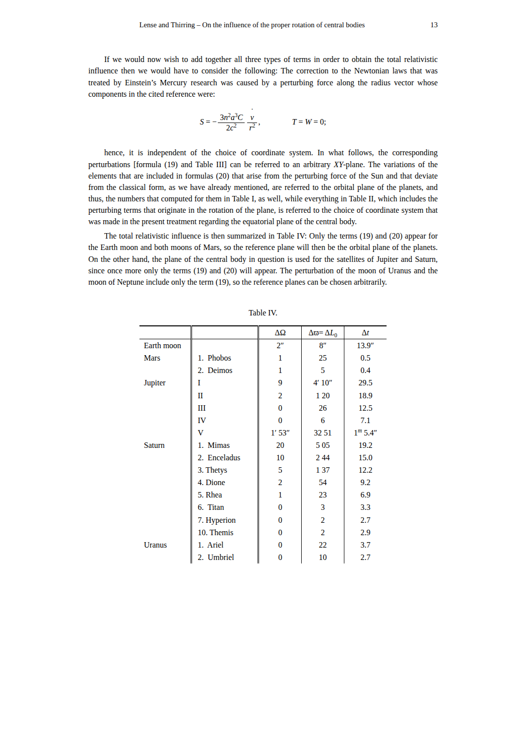Lense and Thirring – On the influence of the proper rotation of central bodies 13
If we would now wish to add together all three types of terms in order to obtain the total relativistic influence then we would have to consider the following: The correction to the Newtonian laws that was treated by Einstein’s Mercury research was caused by a perturbing force along the radius vector whose components in the cited reference were:
S = −3n2a3C 2c2 vr2, T = W = 0;
hence, it is independent of the choice of coordinate system. In what follows, the corresponding perturbations [formula (19) and Table III] can be referred to an arbitrary XY-plane. The variations of the elements that are included in formulas (20) that arise from the perturbing force of the Sun and that deviate from the classical form, as we have already mentioned, are referred to the orbital plane of the planets, and thus, the numbers that computed for them in Table I, as well, while everything in Table II, which includes the perturbing terms that originate in the rotation of the plane, is referred to the choice of coordinate system that was made in the present treatment regarding the equatorial plane of the central body.
The total relativistic influence is then summarized in Table IV: Only the terms (19) and (20) appear for the Earth moon and both moons of Mars, so the reference plane will then be the orbital plane of the planets. On the other hand, the plane of the central body in question is used for the satellites of Jupiter and Saturn, since once more only the terms (19) and (20) will appear. The perturbation of the moon of Uranus and the moon of Neptune include only the term (19), so the reference planes can be chosen arbitrarily.
Table IV.
| | | ΔΩ | Δϖ= Δ L 0 | Δ t |
| --- | --- | --- | --- | --- |
| Earth moon | | 2″ | 8″ | 13.9″ |
| Mars | 1. Phobos | 1 | 25 | 0.5 |
| | 2. Deimos | 1 | 5 | 0.4 |
| Jupiter | I | 9 | 4′ 10″ | 29.5 |
| | II | 2 | 1 20 | 18.9 |
| | III | 0 | 26 | 12.5 |
| | IV | 0 | 6 | 7.1 |
| | V | 1′ 53″ | 32 51 | 1 m 5.4″ |
| Saturn | 1. Mimas | 20 | 5 05 | 19.2 |
| | 2. Enceladus | 10 | 2 44 | 15.0 |
| | 3. Thetys | 5 | 1 37 | 12.2 |
| | 4. Dione | 2 | 54 | 9.2 |
| | 5. Rhea | 1 | 23 | 6.9 |
| | 6. Titan | 0 | 3 | 3.3 |
| | 7. Hyperion | 0 | 2 | 2.7 |
| | 10. Themis | 0 | 2 | 2.9 |
| Uranus | 1. Ariel | 0 | 22 | 3.7 |
| | 2. Umbriel | 0 | 10 | 2.7 |